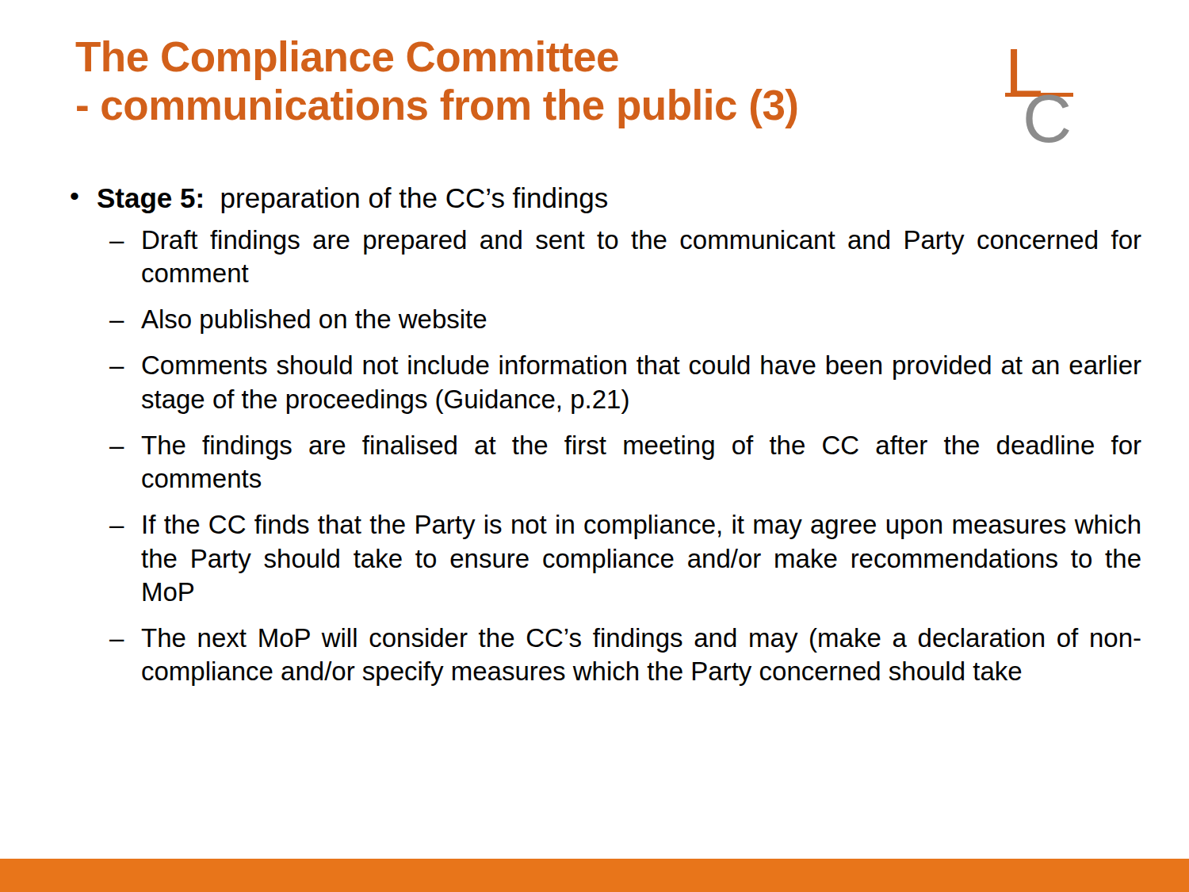The Compliance Committee
- communications from the public (3)
L C
Stage 5: preparation of the CC’s findings
Draft findings are prepared and sent to the communicant and Party concerned for comment
Also published on the website
Comments should not include information that could have been provided at an earlier stage of the proceedings (Guidance, p.21)
The findings are finalised at the first meeting of the CC after the deadline for comments
If the CC finds that the Party is not in compliance, it may agree upon measures which the Party should take to ensure compliance and/or make recommendations to the MoP
The next MoP will consider the CC’s findings and may (make a declaration of non-compliance and/or specify measures which the Party concerned should take